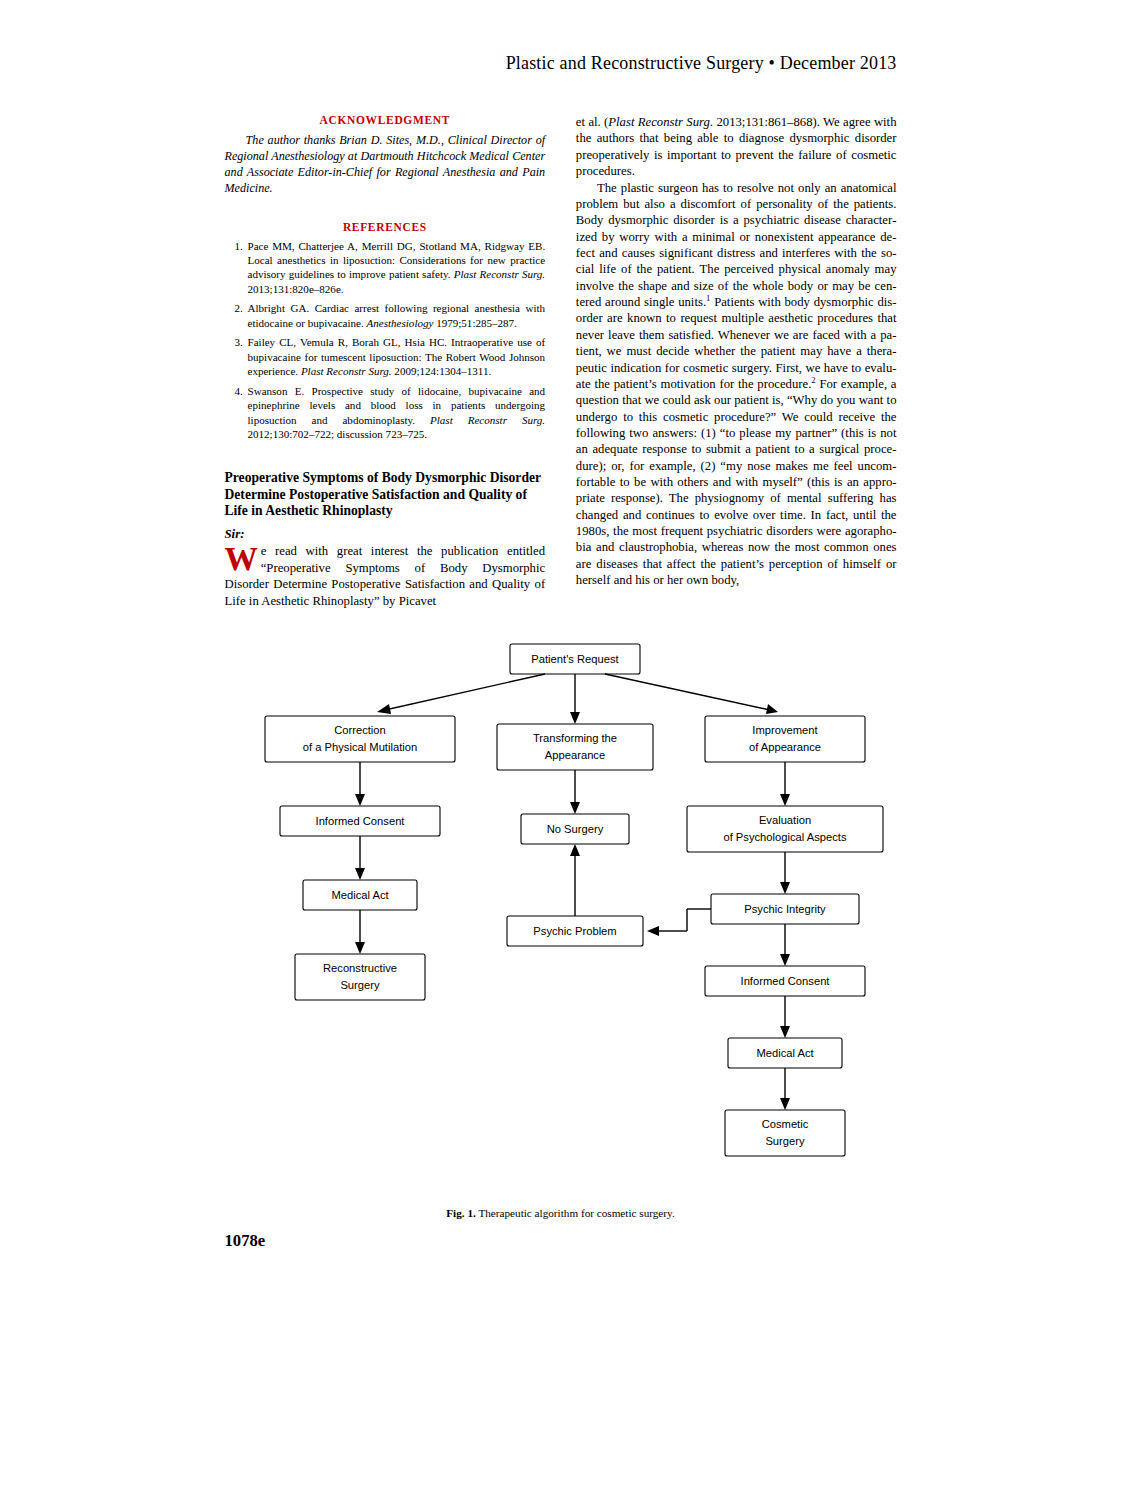Plastic and Reconstructive Surgery • December 2013
Acknowledgment
The author thanks Brian D. Sites, M.D., Clinical Director of Regional Anesthesiology at Dartmouth Hitchcock Medical Center and Associate Editor-in-Chief for Regional Anesthesia and Pain Medicine.
References
Pace MM, Chatterjee A, Merrill DG, Stotland MA, Ridgway EB. Local anesthetics in liposuction: Considerations for new practice advisory guidelines to improve patient safety. Plast Reconstr Surg. 2013;131:820e–826e.
Albright GA. Cardiac arrest following regional anesthesia with etidocaine or bupivacaine. Anesthesiology 1979;51:285–287.
Failey CL, Vemula R, Borah GL, Hsia HC. Intraoperative use of bupivacaine for tumescent liposuction: The Robert Wood Johnson experience. Plast Reconstr Surg. 2009;124:1304–1311.
Swanson E. Prospective study of lidocaine, bupivacaine and epinephrine levels and blood loss in patients undergoing liposuction and abdominoplasty. Plast Reconstr Surg. 2012;130:702–722; discussion 723–725.
Preoperative Symptoms of Body Dysmorphic Disorder Determine Postoperative Satisfaction and Quality of Life in Aesthetic Rhinoplasty
Sir:
We read with great interest the publication entitled “Preoperative Symptoms of Body Dysmorphic Disorder Determine Postoperative Satisfaction and Quality of Life in Aesthetic Rhinoplasty” by Picavet
et al. (Plast Reconstr Surg. 2013;131:861–868). We agree with the authors that being able to diagnose dysmorphic disorder preoperatively is important to prevent the failure of cosmetic procedures.
The plastic surgeon has to resolve not only an anatomical problem but also a discomfort of personality of the patients. Body dysmorphic disorder is a psychiatric disease characterized by worry with a minimal or nonexistent appearance defect and causes significant distress and interferes with the social life of the patient. The perceived physical anomaly may involve the shape and size of the whole body or may be centered around single units.1 Patients with body dysmorphic disorder are known to request multiple aesthetic procedures that never leave them satisfied. Whenever we are faced with a patient, we must decide whether the patient may have a therapeutic indication for cosmetic surgery. First, we have to evaluate the patient’s motivation for the procedure.2 For example, a question that we could ask our patient is, “Why do you want to undergo to this cosmetic procedure?” We could receive the following two answers: (1) “to please my partner” (this is not an adequate response to submit a patient to a surgical procedure); or, for example, (2) “my nose makes me feel uncomfortable to be with others and with myself” (this is an appropriate response). The physiognomy of mental suffering has changed and continues to evolve over time. In fact, until the 1980s, the most frequent psychiatric disorders were agoraphobia and claustrophobia, whereas now the most common ones are diseases that affect the patient’s perception of himself or herself and his or her own body,
Patient's Request Correction of a Physical Mutilation Transforming the Appearance Improvement of Appearance Informed Consent Medical Act Reconstructive Surgery No Surgery Psychic Problem Evaluation of Psychological Aspects Psychic Integrity Informed Consent Medical Act Cosmetic Surgery
Fig. 1. Therapeutic algorithm for cosmetic surgery.
1078e